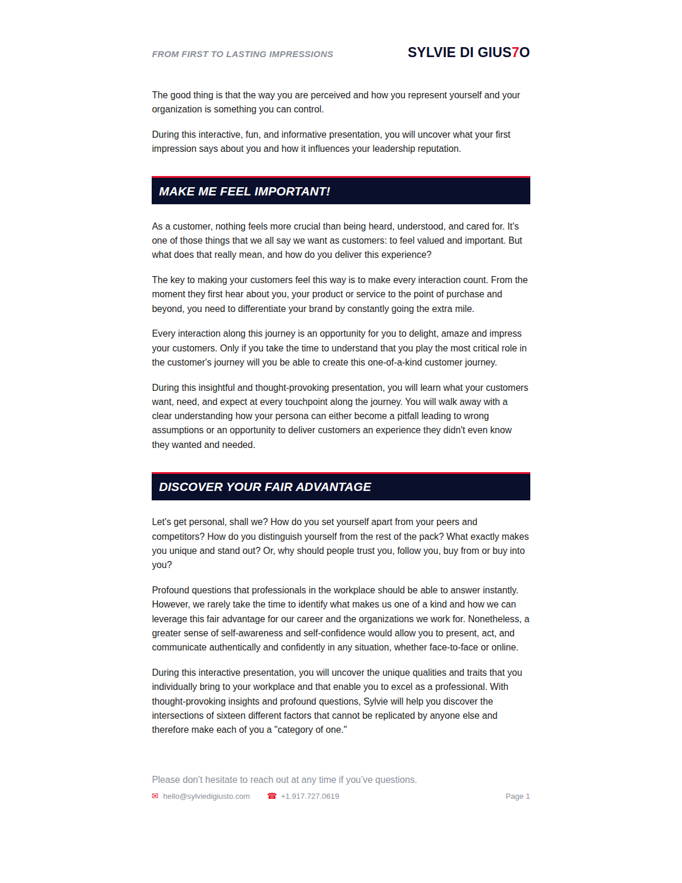From First to Lasting Impressions
SYLVIE DI GIUS7 O
The good thing is that the way you are perceived and how you represent yourself and your organization is something you can control.
During this interactive, fun, and informative presentation, you will uncover what your first impression says about you and how it influences your leadership reputation.
Make me feel important!
As a customer, nothing feels more crucial than being heard, understood, and cared for. It's one of those things that we all say we want as customers: to feel valued and important. But what does that really mean, and how do you deliver this experience?
The key to making your customers feel this way is to make every interaction count. From the moment they first hear about you, your product or service to the point of purchase and beyond, you need to differentiate your brand by constantly going the extra mile.
Every interaction along this journey is an opportunity for you to delight, amaze and impress your customers. Only if you take the time to understand that you play the most critical role in the customer's journey will you be able to create this one-of-a-kind customer journey.
During this insightful and thought-provoking presentation, you will learn what your customers want, need, and expect at every touchpoint along the journey. You will walk away with a clear understanding how your persona can either become a pitfall leading to wrong assumptions or an opportunity to deliver customers an experience they didn't even know they wanted and needed.
Discover your fair advantage
Let's get personal, shall we? How do you set yourself apart from your peers and competitors? How do you distinguish yourself from the rest of the pack? What exactly makes you unique and stand out? Or, why should people trust you, follow you, buy from or buy into you?
Profound questions that professionals in the workplace should be able to answer instantly. However, we rarely take the time to identify what makes us one of a kind and how we can leverage this fair advantage for our career and the organizations we work for. Nonetheless, a greater sense of self-awareness and self-confidence would allow you to present, act, and communicate authentically and confidently in any situation, whether face-to-face or online.
During this interactive presentation, you will uncover the unique qualities and traits that you individually bring to your workplace and that enable you to excel as a professional. With thought-provoking insights and profound questions, Sylvie will help you discover the intersections of sixteen different factors that cannot be replicated by anyone else and therefore make each of you a "category of one."
Please don’t hesitate to reach out at any time if you’ve questions.
✉ hello@sylviedigiusto.com ☎ +1.917.727.0619 Page 1